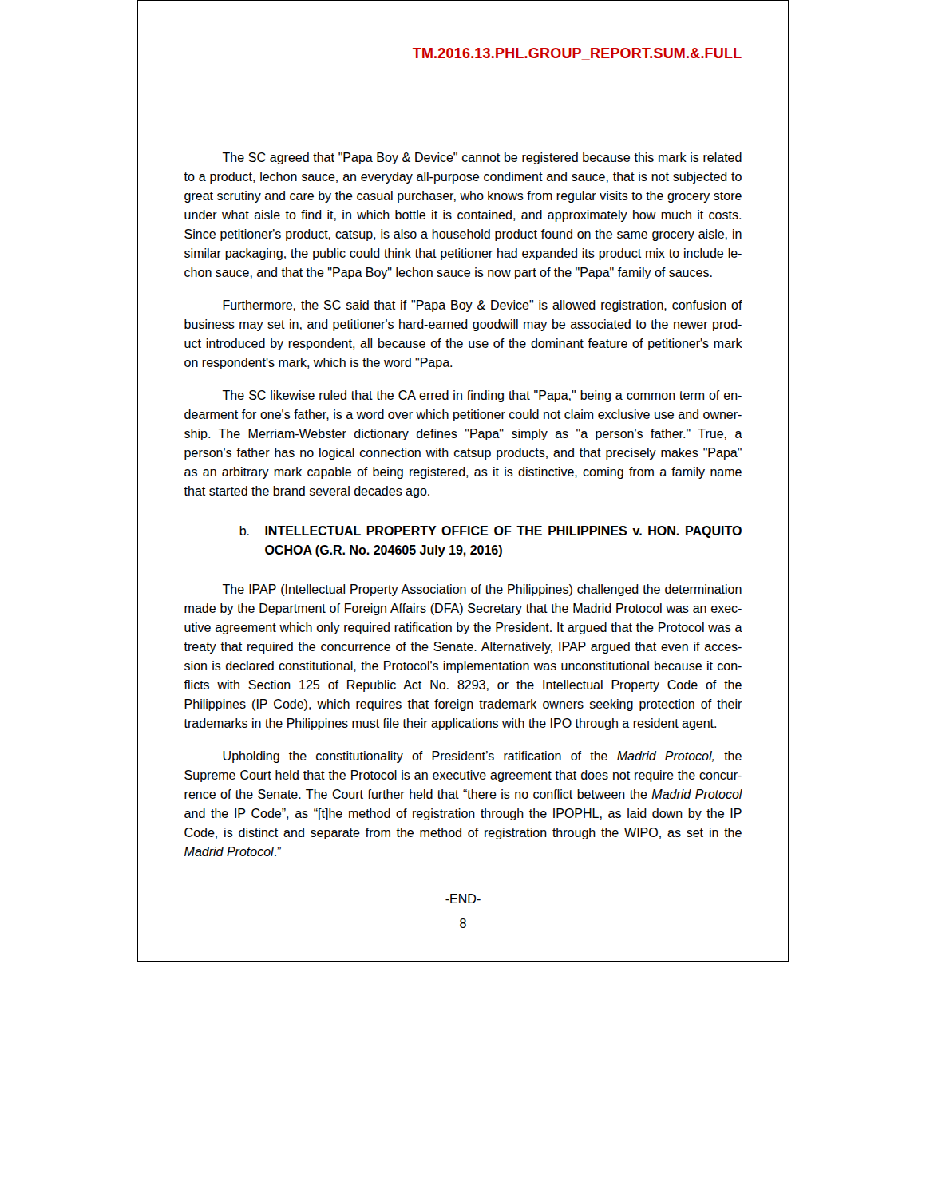TM.2016.13.PHL.GROUP_REPORT.SUM.&.FULL
The SC agreed that "Papa Boy & Device" cannot be registered because this mark is related to a product, lechon sauce, an everyday all-purpose condiment and sauce, that is not subjected to great scrutiny and care by the casual purchaser, who knows from regular visits to the grocery store under what aisle to find it, in which bottle it is contained, and approximately how much it costs. Since petitioner's product, catsup, is also a household product found on the same grocery aisle, in similar packaging, the public could think that petitioner had expanded its product mix to include lechon sauce, and that the "Papa Boy" lechon sauce is now part of the "Papa" family of sauces.
Furthermore, the SC said that if "Papa Boy & Device" is allowed registration, confusion of business may set in, and petitioner's hard-earned goodwill may be associated to the newer product introduced by respondent, all because of the use of the dominant feature of petitioner's mark on respondent's mark, which is the word "Papa.
The SC likewise ruled that the CA erred in finding that "Papa," being a common term of endearment for one's father, is a word over which petitioner could not claim exclusive use and ownership. The Merriam-Webster dictionary defines "Papa" simply as "a person's father." True, a person's father has no logical connection with catsup products, and that precisely makes "Papa" as an arbitrary mark capable of being registered, as it is distinctive, coming from a family name that started the brand several decades ago.
b. INTELLECTUAL PROPERTY OFFICE OF THE PHILIPPINES v. HON. PAQUITO OCHOA (G.R. No. 204605 July 19, 2016)
The IPAP (Intellectual Property Association of the Philippines) challenged the determination made by the Department of Foreign Affairs (DFA) Secretary that the Madrid Protocol was an executive agreement which only required ratification by the President. It argued that the Protocol was a treaty that required the concurrence of the Senate. Alternatively, IPAP argued that even if accession is declared constitutional, the Protocol's implementation was unconstitutional because it conflicts with Section 125 of Republic Act No. 8293, or the Intellectual Property Code of the Philippines (IP Code), which requires that foreign trademark owners seeking protection of their trademarks in the Philippines must file their applications with the IPO through a resident agent.
Upholding the constitutionality of President’s ratification of the Madrid Protocol, the Supreme Court held that the Protocol is an executive agreement that does not require the concurrence of the Senate. The Court further held that “there is no conflict between the Madrid Protocol and the IP Code”, as “[t]he method of registration through the IPOPHL, as laid down by the IP Code, is distinct and separate from the method of registration through the WIPO, as set in the Madrid Protocol.”
-END-
8